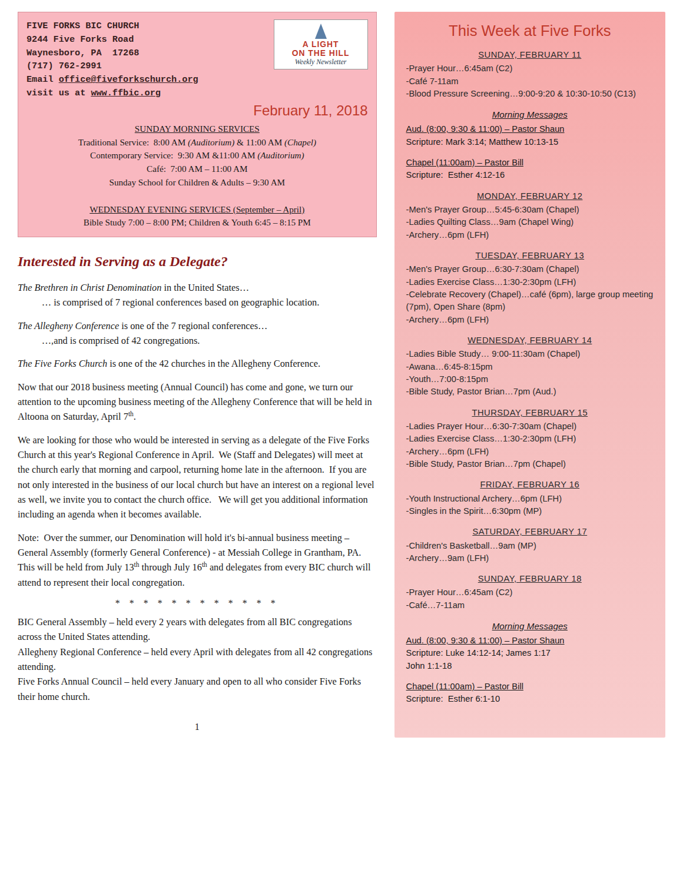A LIGHT
ON THE HILL
Weekly Newsletter
FIVE FORKS BIC CHURCH
9244 Five Forks Road
Waynesboro, PA 17268
(717) 762-2991
Email office@fiveforkschurch.org
visit us at www.ffbic.org
February 11, 2018
SUNDAY MORNING SERVICES
Traditional Service: 8:00 AM (Auditorium) & 11:00 AM (Chapel)
Contemporary Service: 9:30 AM &11:00 AM (Auditorium)
Café: 7:00 AM – 11:00 AM
Sunday School for Children & Adults – 9:30 AM
WEDNESDAY EVENING SERVICES (September – April)
Bible Study 7:00 – 8:00 PM; Children & Youth 6:45 – 8:15 PM
Interested in Serving as a Delegate?
The Brethren in Christ Denomination in the United States…
… is comprised of 7 regional conferences based on geographic location.
The Allegheny Conference is one of the 7 regional conferences…
…,and is comprised of 42 congregations.
The Five Forks Church is one of the 42 churches in the Allegheny Conference.
Now that our 2018 business meeting (Annual Council) has come and gone, we turn our attention to the upcoming business meeting of the Allegheny Conference that will be held in Altoona on Saturday, April 7th.
We are looking for those who would be interested in serving as a delegate of the Five Forks Church at this year's Regional Conference in April. We (Staff and Delegates) will meet at the church early that morning and carpool, returning home late in the afternoon. If you are not only interested in the business of our local church but have an interest on a regional level as well, we invite you to contact the church office. We will get you additional information including an agenda when it becomes available.
Note: Over the summer, our Denomination will hold it's bi-annual business meeting – General Assembly (formerly General Conference) - at Messiah College in Grantham, PA. This will be held from July 13th through July 16th and delegates from every BIC church will attend to represent their local congregation.
* * * * * * * * * * * *
BIC General Assembly – held every 2 years with delegates from all BIC congregations across the United States attending.
Allegheny Regional Conference – held every April with delegates from all 42 congregations attending.
Five Forks Annual Council – held every January and open to all who consider Five Forks their home church.
1
This Week at Five Forks
SUNDAY, FEBRUARY 11
-Prayer Hour…6:45am (C2)
-Café 7-11am
-Blood Pressure Screening…9:00-9:20 & 10:30-10:50 (C13)
Morning Messages
Aud. (8:00, 9:30 & 11:00) – Pastor Shaun
Scripture: Mark 3:14; Matthew 10:13-15
Chapel (11:00am) – Pastor Bill
Scripture: Esther 4:12-16
MONDAY, FEBRUARY 12
-Men's Prayer Group…5:45-6:30am (Chapel)
-Ladies Quilting Class…9am (Chapel Wing)
-Archery…6pm (LFH)
TUESDAY, FEBRUARY 13
-Men's Prayer Group…6:30-7:30am (Chapel)
-Ladies Exercise Class…1:30-2:30pm (LFH)
-Celebrate Recovery (Chapel)…café (6pm), large group meeting (7pm), Open Share (8pm)
-Archery…6pm (LFH)
WEDNESDAY, FEBRUARY 14
-Ladies Bible Study… 9:00-11:30am (Chapel)
-Awana…6:45-8:15pm
-Youth…7:00-8:15pm
-Bible Study, Pastor Brian…7pm (Aud.)
THURSDAY, FEBRUARY 15
-Ladies Prayer Hour…6:30-7:30am (Chapel)
-Ladies Exercise Class…1:30-2:30pm (LFH)
-Archery…6pm (LFH)
-Bible Study, Pastor Brian…7pm (Chapel)
FRIDAY, FEBRUARY 16
-Youth Instructional Archery…6pm (LFH)
-Singles in the Spirit…6:30pm (MP)
SATURDAY, FEBRUARY 17
-Children's Basketball…9am (MP)
-Archery…9am (LFH)
SUNDAY, FEBRUARY 18
-Prayer Hour…6:45am (C2)
-Café…7-11am
Morning Messages
Aud. (8:00, 9:30 & 11:00) – Pastor Shaun
Scripture: Luke 14:12-14; James 1:17
John 1:1-18
Chapel (11:00am) – Pastor Bill
Scripture: Esther 6:1-10